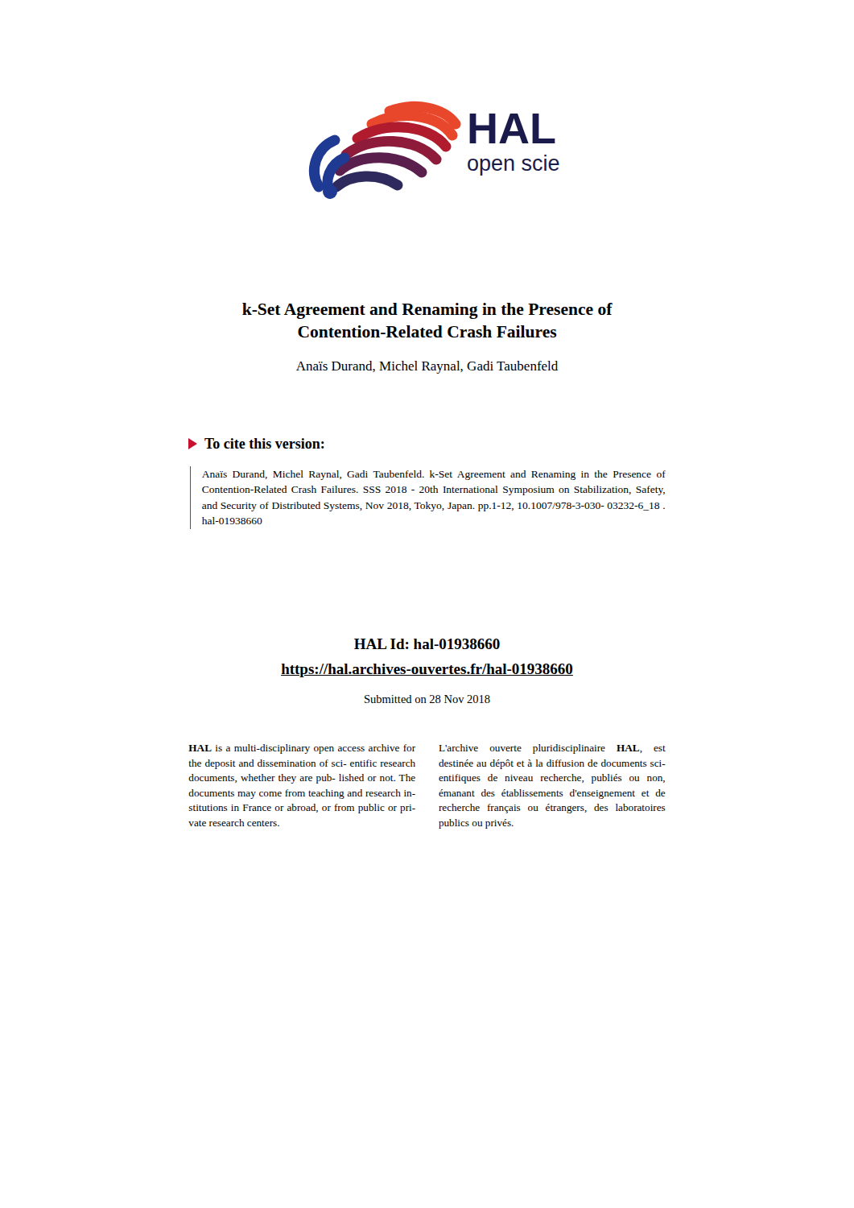HAL open science
k-Set Agreement and Renaming in the Presence of
Contention-Related Crash Failures
Anaïs Durand, Michel Raynal, Gadi Taubenfeld
To cite this version:
Anaïs Durand, Michel Raynal, Gadi Taubenfeld. k-Set Agreement and Renaming in the Presence of Contention-Related Crash Failures. SSS 2018 - 20th International Symposium on Stabilization, Safety, and Security of Distributed Systems, Nov 2018, Tokyo, Japan. pp.1-12, 10.1007/978-3-030- 03232-6_18 . hal-01938660
HAL Id: hal-01938660
https://hal.archives-ouvertes.fr/hal-01938660
Submitted on 28 Nov 2018
HAL is a multi-disciplinary open access archive for the deposit and dissemination of sci- entific research documents, whether they are pub- lished or not. The documents may come from teaching and research institutions in France or abroad, or from public or private research centers.
L'archive ouverte pluridisciplinaire HAL, est destinée au dépôt et à la diffusion de documents scientifiques de niveau recherche, publiés ou non, émanant des établissements d'enseignement et de recherche français ou étrangers, des laboratoires publics ou privés.